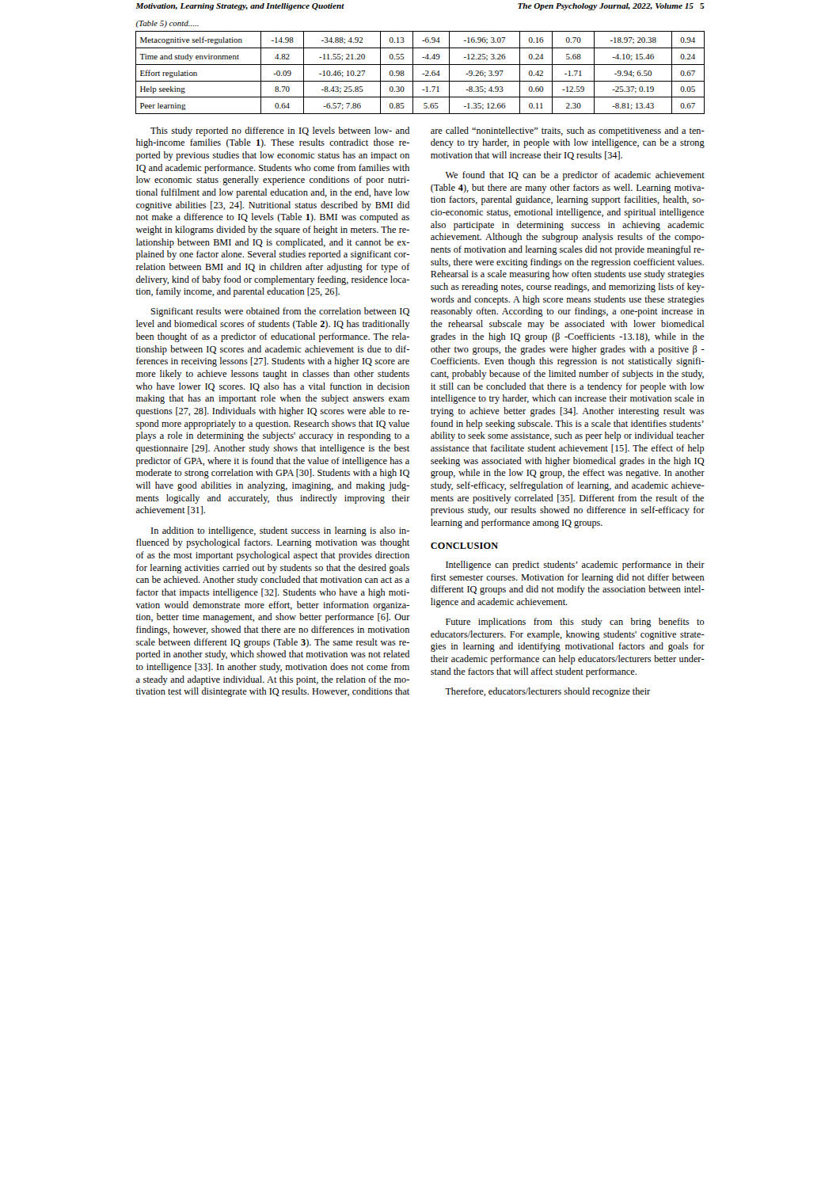Motivation, Learning Strategy, and Intelligence Quotient
The Open Psychology Journal, 2022, Volume 155
(Table 5) contd.....
| Metacognitive self-regulation | -14.98 | -34.88; 4.92 | 0.13 | -6.94 | -16.96; 3.07 | 0.16 | 0.70 | -18.97; 20.38 | 0.94 |
| Time and study environment | 4.82 | -11.55; 21.20 | 0.55 | -4.49 | -12.25; 3.26 | 0.24 | 5.68 | -4.10; 15.46 | 0.24 |
| Effort regulation | -0.09 | -10.46; 10.27 | 0.98 | -2.64 | -9.26; 3.97 | 0.42 | -1.71 | -9.94; 6.50 | 0.67 |
| Help seeking | 8.70 | -8.43; 25.85 | 0.30 | -1.71 | -8.35; 4.93 | 0.60 | -12.59 | -25.37; 0.19 | 0.05 |
| Peer learning | 0.64 | -6.57; 7.86 | 0.85 | 5.65 | -1.35; 12.66 | 0.11 | 2.30 | -8.81; 13.43 | 0.67 |
This study reported no difference in IQ levels between low- and high-income families (Table 1). These results contradict those reported by previous studies that low economic status has an impact on IQ and academic performance. Students who come from families with low economic status generally experience conditions of poor nutritional fulfilment and low parental education and, in the end, have low cognitive abilities [23, 24]. Nutritional status described by BMI did not make a difference to IQ levels (Table 1). BMI was computed as weight in kilograms divided by the square of height in meters. The relationship between BMI and IQ is complicated, and it cannot be explained by one factor alone. Several studies reported a significant correlation between BMI and IQ in children after adjusting for type of delivery, kind of baby food or complementary feeding, residence location, family income, and parental education [25, 26].
Significant results were obtained from the correlation between IQ level and biomedical scores of students (Table 2). IQ has traditionally been thought of as a predictor of educational performance. The relationship between IQ scores and academic achievement is due to differences in receiving lessons [27]. Students with a higher IQ score are more likely to achieve lessons taught in classes than other students who have lower IQ scores. IQ also has a vital function in decision making that has an important role when the subject answers exam questions [27, 28]. Individuals with higher IQ scores were able to respond more appropriately to a question. Research shows that IQ value plays a role in determining the subjects' accuracy in responding to a questionnaire [29]. Another study shows that intelligence is the best predictor of GPA, where it is found that the value of intelligence has a moderate to strong correlation with GPA [30]. Students with a high IQ will have good abilities in analyzing, imagining, and making judgments logically and accurately, thus indirectly improving their achievement [31].
In addition to intelligence, student success in learning is also influenced by psychological factors. Learning motivation was thought of as the most important psychological aspect that provides direction for learning activities carried out by students so that the desired goals can be achieved. Another study concluded that motivation can act as a factor that impacts intelligence [32]. Students who have a high motivation would demonstrate more effort, better information organization, better time management, and show better performance [6]. Our findings, however, showed that there are no differences in motivation scale between different IQ groups (Table 3). The same result was reported in another study, which showed that motivation was not related to intelligence [33]. In another study, motivation does not come from a steady and adaptive individual. At this point, the relation of the motivation test will disintegrate with IQ results. However, conditions that are called “nonintellective” traits, such as competitiveness and a tendency to try harder, in people with low intelligence, can be a strong motivation that will increase their IQ results [34].
We found that IQ can be a predictor of academic achievement (Table 4), but there are many other factors as well. Learning motivation factors, parental guidance, learning support facilities, health, socio-economic status, emotional intelligence, and spiritual intelligence also participate in determining success in achieving academic achievement. Although the subgroup analysis results of the components of motivation and learning scales did not provide meaningful results, there were exciting findings on the regression coefficient values. Rehearsal is a scale measuring how often students use study strategies such as rereading notes, course readings, and memorizing lists of keywords and concepts. A high score means students use these strategies reasonably often. According to our findings, a one-point increase in the rehearsal subscale may be associated with lower biomedical grades in the high IQ group (β -Coefficients -13.18), while in the other two groups, the grades were higher grades with a positive β -Coefficients. Even though this regression is not statistically significant, probably because of the limited number of subjects in the study, it still can be concluded that there is a tendency for people with low intelligence to try harder, which can increase their motivation scale in trying to achieve better grades [34]. Another interesting result was found in help seeking subscale. This is a scale that identifies students’ ability to seek some assistance, such as peer help or individual teacher assistance that facilitate student achievement [15]. The effect of help seeking was associated with higher biomedical grades in the high IQ group, while in the low IQ group, the effect was negative. In another study, self-efficacy, selfregulation of learning, and academic achievements are positively correlated [35]. Different from the result of the previous study, our results showed no difference in self-efficacy for learning and performance among IQ groups.
Conclusion
Intelligence can predict students’ academic performance in their first semester courses. Motivation for learning did not differ between different IQ groups and did not modify the association between intelligence and academic achievement.
Future implications from this study can bring benefits to educators/lecturers. For example, knowing students' cognitive strategies in learning and identifying motivational factors and goals for their academic performance can help educators/lecturers better understand the factors that will affect student performance.
Therefore, educators/lecturers should recognize their